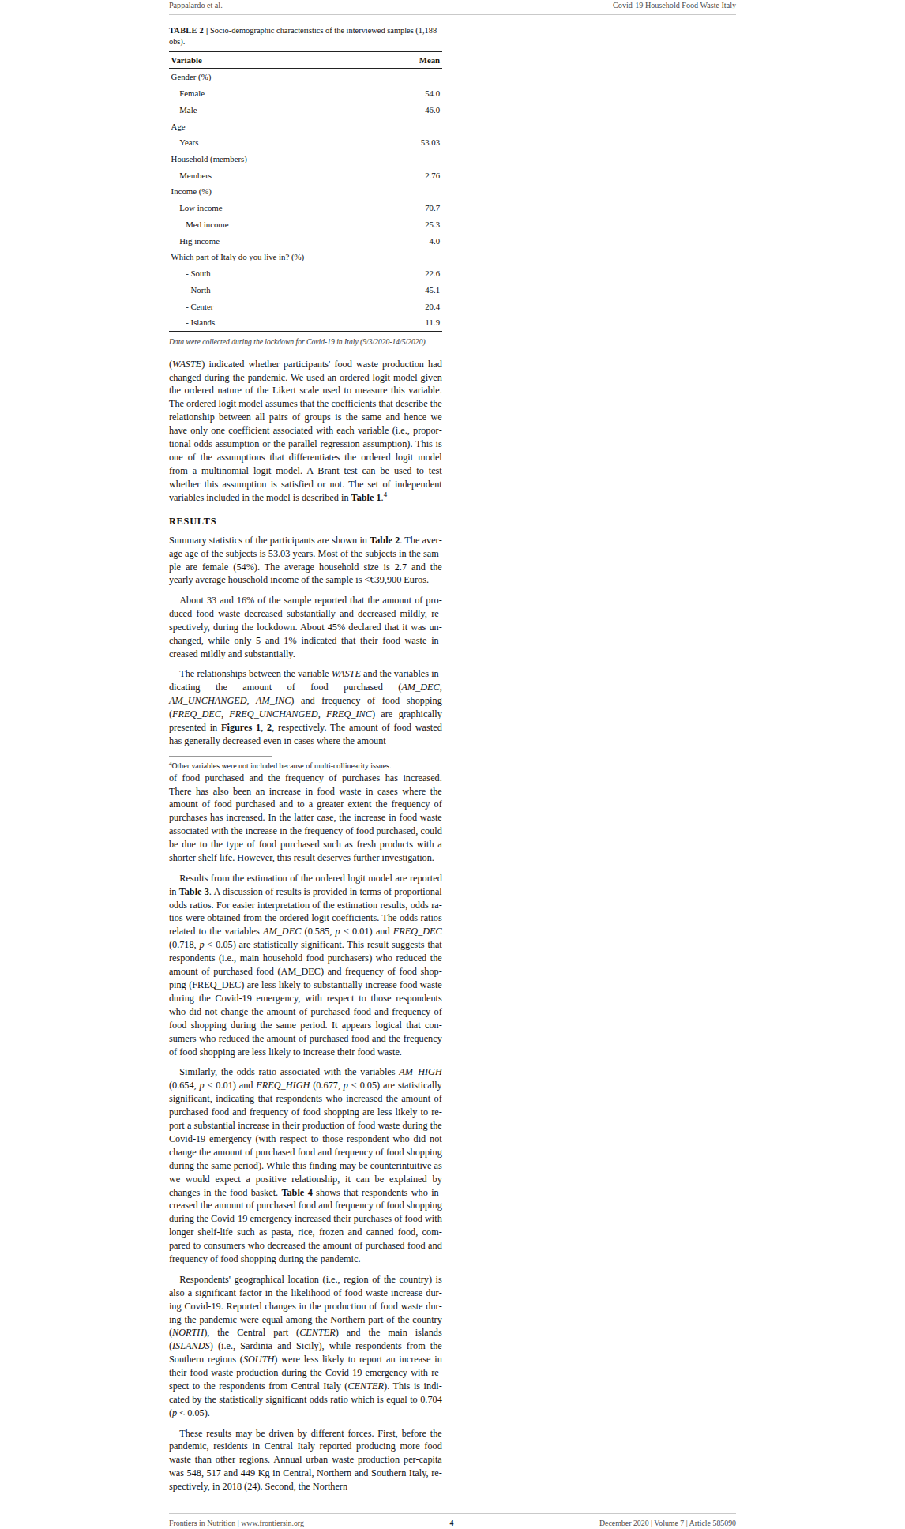Pappalardo et al.
Covid-19 Household Food Waste Italy
TABLE 2 | Socio-demographic characteristics of the interviewed samples (1,188 obs).
| Variable | Mean |
| --- | --- |
| Gender (%) | |
| Female | 54.0 |
| Male | 46.0 |
| Age | |
| Years | 53.03 |
| Household (members) | |
| Members | 2.76 |
| Income (%) | |
| Low income | 70.7 |
| Med income | 25.3 |
| Hig income | 4.0 |
| Which part of Italy do you live in? (%) | |
| - South | 22.6 |
| - North | 45.1 |
| - Center | 20.4 |
| - Islands | 11.9 |
Data were collected during the lockdown for Covid-19 in Italy (9/3/2020-14/5/2020).
(WASTE) indicated whether participants' food waste production had changed during the pandemic. We used an ordered logit model given the ordered nature of the Likert scale used to measure this variable. The ordered logit model assumes that the coefficients that describe the relationship between all pairs of groups is the same and hence we have only one coefficient associated with each variable (i.e., proportional odds assumption or the parallel regression assumption). This is one of the assumptions that differentiates the ordered logit model from a multinomial logit model. A Brant test can be used to test whether this assumption is satisfied or not. The set of independent variables included in the model is described in Table 1.4
Results
Summary statistics of the participants are shown in Table 2. The average age of the subjects is 53.03 years. Most of the subjects in the sample are female (54%). The average household size is 2.7 and the yearly average household income of the sample is <€39,900 Euros.
About 33 and 16% of the sample reported that the amount of produced food waste decreased substantially and decreased mildly, respectively, during the lockdown. About 45% declared that it was unchanged, while only 5 and 1% indicated that their food waste increased mildly and substantially.
The relationships between the variable WASTE and the variables indicating the amount of food purchased (AM_DEC, AM_UNCHANGED, AM_INC) and frequency of food shopping (FREQ_DEC, FREQ_UNCHANGED, FREQ_INC) are graphically presented in Figures 1, 2, respectively. The amount of food wasted has generally decreased even in cases where the amount
4Other variables were not included because of multi-collinearity issues.
of food purchased and the frequency of purchases has increased. There has also been an increase in food waste in cases where the amount of food purchased and to a greater extent the frequency of purchases has increased. In the latter case, the increase in food waste associated with the increase in the frequency of food purchased, could be due to the type of food purchased such as fresh products with a shorter shelf life. However, this result deserves further investigation.
Results from the estimation of the ordered logit model are reported in Table 3. A discussion of results is provided in terms of proportional odds ratios. For easier interpretation of the estimation results, odds ratios were obtained from the ordered logit coefficients. The odds ratios related to the variables AM_DEC (0.585, p < 0.01) and FREQ_DEC (0.718, p < 0.05) are statistically significant. This result suggests that respondents (i.e., main household food purchasers) who reduced the amount of purchased food (AM_DEC) and frequency of food shopping (FREQ_DEC) are less likely to substantially increase food waste during the Covid-19 emergency, with respect to those respondents who did not change the amount of purchased food and frequency of food shopping during the same period. It appears logical that consumers who reduced the amount of purchased food and the frequency of food shopping are less likely to increase their food waste.
Similarly, the odds ratio associated with the variables AM_HIGH (0.654, p < 0.01) and FREQ_HIGH (0.677, p < 0.05) are statistically significant, indicating that respondents who increased the amount of purchased food and frequency of food shopping are less likely to report a substantial increase in their production of food waste during the Covid-19 emergency (with respect to those respondent who did not change the amount of purchased food and frequency of food shopping during the same period). While this finding may be counterintuitive as we would expect a positive relationship, it can be explained by changes in the food basket. Table 4 shows that respondents who increased the amount of purchased food and frequency of food shopping during the Covid-19 emergency increased their purchases of food with longer shelf-life such as pasta, rice, frozen and canned food, compared to consumers who decreased the amount of purchased food and frequency of food shopping during the pandemic.
Respondents' geographical location (i.e., region of the country) is also a significant factor in the likelihood of food waste increase during Covid-19. Reported changes in the production of food waste during the pandemic were equal among the Northern part of the country (NORTH), the Central part (CENTER) and the main islands (ISLANDS) (i.e., Sardinia and Sicily), while respondents from the Southern regions (SOUTH) were less likely to report an increase in their food waste production during the Covid-19 emergency with respect to the respondents from Central Italy (CENTER). This is indicated by the statistically significant odds ratio which is equal to 0.704 (p < 0.05).
These results may be driven by different forces. First, before the pandemic, residents in Central Italy reported producing more food waste than other regions. Annual urban waste production per-capita was 548, 517 and 449 Kg in Central, Northern and Southern Italy, respectively, in 2018 (24). Second, the Northern
Frontiers in Nutrition | www.frontiersin.org
4
December 2020 | Volume 7 | Article 585090